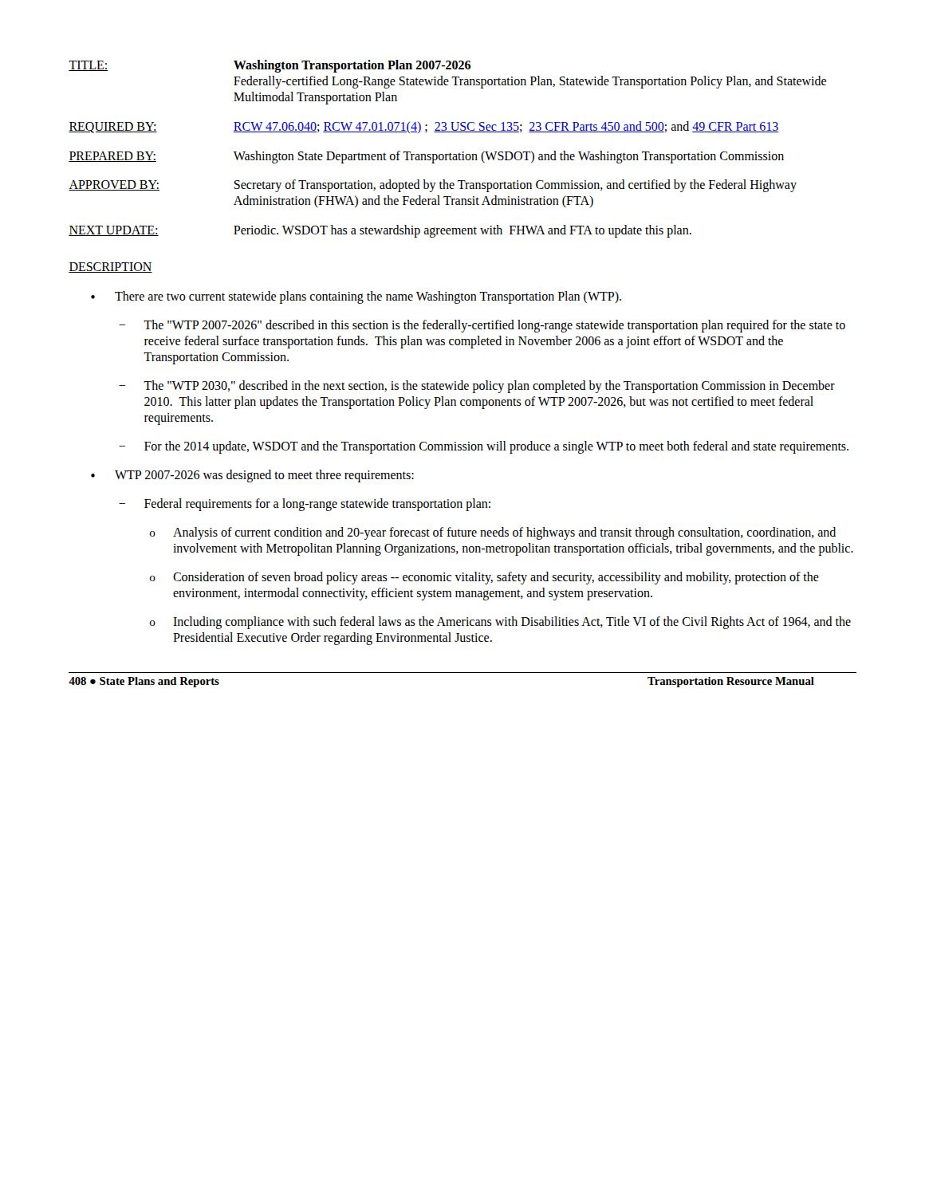TITLE:
Washington Transportation Plan 2007-2026
Federally-certified Long-Range Statewide Transportation Plan, Statewide Transportation Policy Plan, and Statewide Multimodal Transportation Plan
REQUIRED BY:
RCW 47.06.040; RCW 47.01.071(4) ; 23 USC Sec 135; 23 CFR Parts 450 and 500; and 49 CFR Part 613
PREPARED BY:
Washington State Department of Transportation (WSDOT) and the Washington Transportation Commission
APPROVED BY:
Secretary of Transportation, adopted by the Transportation Commission, and certified by the Federal Highway Administration (FHWA) and the Federal Transit Administration (FTA)
NEXT UPDATE:
Periodic. WSDOT has a stewardship agreement with FHWA and FTA to update this plan.
DESCRIPTION
There are two current statewide plans containing the name Washington Transportation Plan (WTP).
The "WTP 2007-2026" described in this section is the federally-certified long-range statewide transportation plan required for the state to receive federal surface transportation funds. This plan was completed in November 2006 as a joint effort of WSDOT and the Transportation Commission.
The "WTP 2030," described in the next section, is the statewide policy plan completed by the Transportation Commission in December 2010. This latter plan updates the Transportation Policy Plan components of WTP 2007-2026, but was not certified to meet federal requirements.
For the 2014 update, WSDOT and the Transportation Commission will produce a single WTP to meet both federal and state requirements.
WTP 2007-2026 was designed to meet three requirements:
Federal requirements for a long-range statewide transportation plan:
Analysis of current condition and 20-year forecast of future needs of highways and transit through consultation, coordination, and involvement with Metropolitan Planning Organizations, non-metropolitan transportation officials, tribal governments, and the public.
Consideration of seven broad policy areas -- economic vitality, safety and security, accessibility and mobility, protection of the environment, intermodal connectivity, efficient system management, and system preservation.
Including compliance with such federal laws as the Americans with Disabilities Act, Title VI of the Civil Rights Act of 1964, and the Presidential Executive Order regarding Environmental Justice.
408 ● State Plans and Reports
Transportation Resource Manual